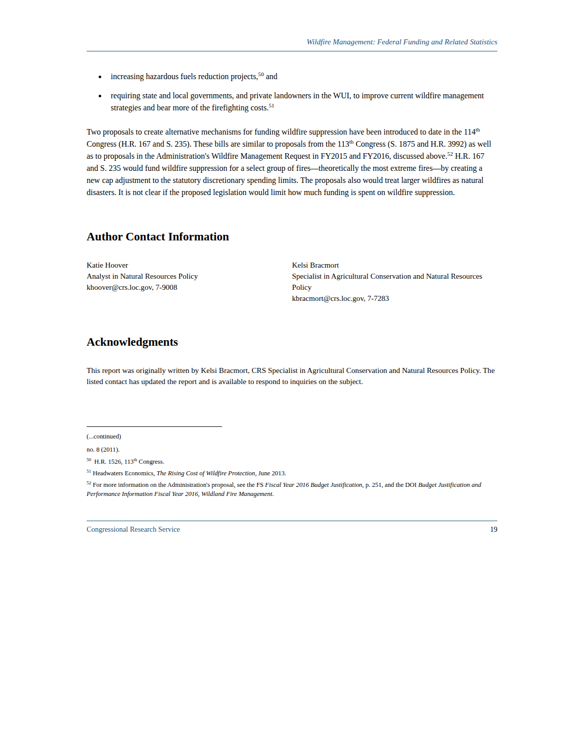Wildfire Management: Federal Funding and Related Statistics
increasing hazardous fuels reduction projects,50 and
requiring state and local governments, and private landowners in the WUI, to improve current wildfire management strategies and bear more of the firefighting costs.51
Two proposals to create alternative mechanisms for funding wildfire suppression have been introduced to date in the 114th Congress (H.R. 167 and S. 235). These bills are similar to proposals from the 113th Congress (S. 1875 and H.R. 3992) as well as to proposals in the Administration's Wildfire Management Request in FY2015 and FY2016, discussed above.52 H.R. 167 and S. 235 would fund wildfire suppression for a select group of fires—theoretically the most extreme fires—by creating a new cap adjustment to the statutory discretionary spending limits. The proposals also would treat larger wildfires as natural disasters. It is not clear if the proposed legislation would limit how much funding is spent on wildfire suppression.
Author Contact Information
| Katie Hoover Analyst in Natural Resources Policy khoover@crs.loc.gov, 7-9008 | Kelsi Bracmort Specialist in Agricultural Conservation and Natural Resources Policy kbracmort@crs.loc.gov, 7-7283 |
Acknowledgments
This report was originally written by Kelsi Bracmort, CRS Specialist in Agricultural Conservation and Natural Resources Policy. The listed contact has updated the report and is available to respond to inquiries on the subject.
(...continued)
no. 8 (2011).
50 H.R. 1526, 113th Congress.
51 Headwaters Economics, The Rising Cost of Wildfire Protection, June 2013.
52 For more information on the Administration's proposal, see the FS Fiscal Year 2016 Budget Justification, p. 251, and the DOI Budget Justification and Performance Information Fiscal Year 2016, Wildland Fire Management.
Congressional Research Service 19